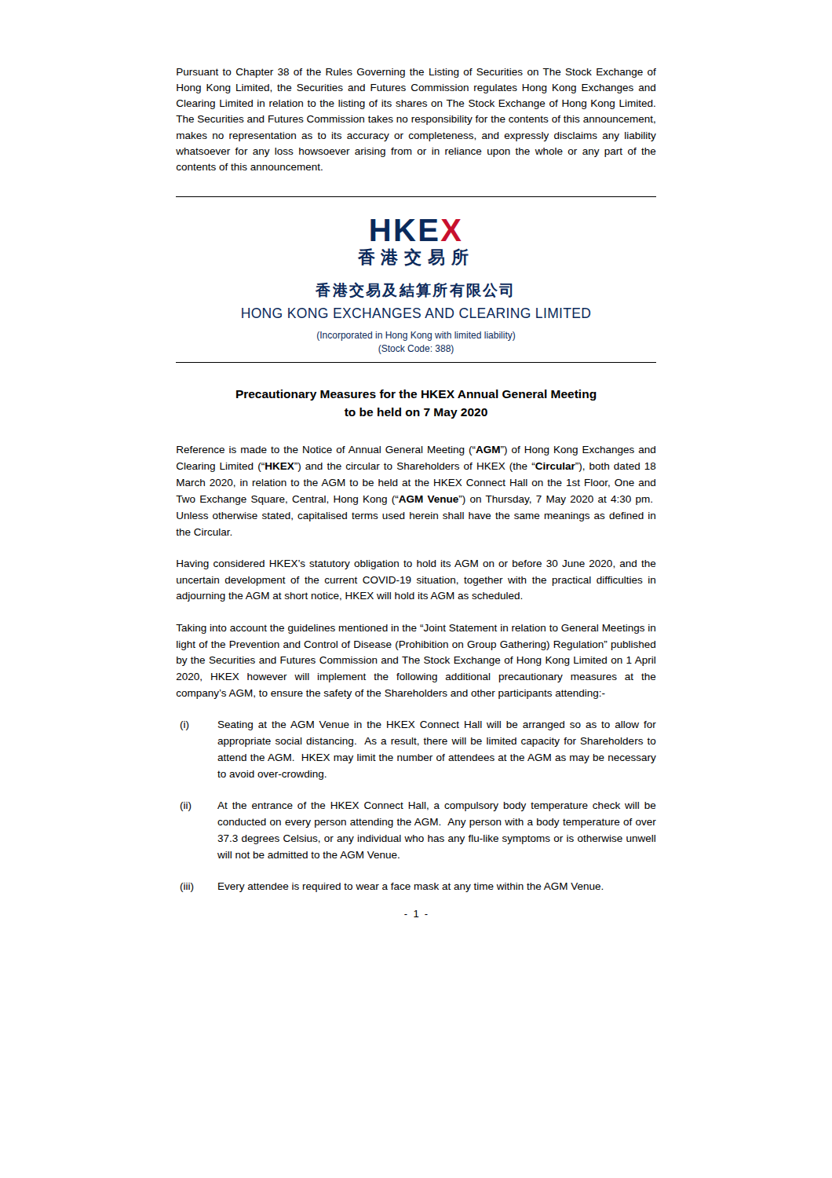Pursuant to Chapter 38 of the Rules Governing the Listing of Securities on The Stock Exchange of Hong Kong Limited, the Securities and Futures Commission regulates Hong Kong Exchanges and Clearing Limited in relation to the listing of its shares on The Stock Exchange of Hong Kong Limited. The Securities and Futures Commission takes no responsibility for the contents of this announcement, makes no representation as to its accuracy or completeness, and expressly disclaims any liability whatsoever for any loss howsoever arising from or in reliance upon the whole or any part of the contents of this announcement.
HKEX
香港交易所
香港交易及結算所有限公司
HONG KONG EXCHANGES AND CLEARING LIMITED
(Incorporated in Hong Kong with limited liability)
(Stock Code: 388)
Precautionary Measures for the HKEX Annual General Meeting
to be held on 7 May 2020
Reference is made to the Notice of Annual General Meeting (“AGM”) of Hong Kong Exchanges and Clearing Limited (“HKEX”) and the circular to Shareholders of HKEX (the “Circular”), both dated 18 March 2020, in relation to the AGM to be held at the HKEX Connect Hall on the 1st Floor, One and Two Exchange Square, Central, Hong Kong (“AGM Venue”) on Thursday, 7 May 2020 at 4:30 pm. Unless otherwise stated, capitalised terms used herein shall have the same meanings as defined in the Circular.
Having considered HKEX’s statutory obligation to hold its AGM on or before 30 June 2020, and the uncertain development of the current COVID-19 situation, together with the practical difficulties in adjourning the AGM at short notice, HKEX will hold its AGM as scheduled.
Taking into account the guidelines mentioned in the “Joint Statement in relation to General Meetings in light of the Prevention and Control of Disease (Prohibition on Group Gathering) Regulation” published by the Securities and Futures Commission and The Stock Exchange of Hong Kong Limited on 1 April 2020, HKEX however will implement the following additional precautionary measures at the company’s AGM, to ensure the safety of the Shareholders and other participants attending:-
(i) Seating at the AGM Venue in the HKEX Connect Hall will be arranged so as to allow for appropriate social distancing. As a result, there will be limited capacity for Shareholders to attend the AGM. HKEX may limit the number of attendees at the AGM as may be necessary to avoid over-crowding.
(ii) At the entrance of the HKEX Connect Hall, a compulsory body temperature check will be conducted on every person attending the AGM. Any person with a body temperature of over 37.3 degrees Celsius, or any individual who has any flu-like symptoms or is otherwise unwell will not be admitted to the AGM Venue.
(iii) Every attendee is required to wear a face mask at any time within the AGM Venue.
- 1 -